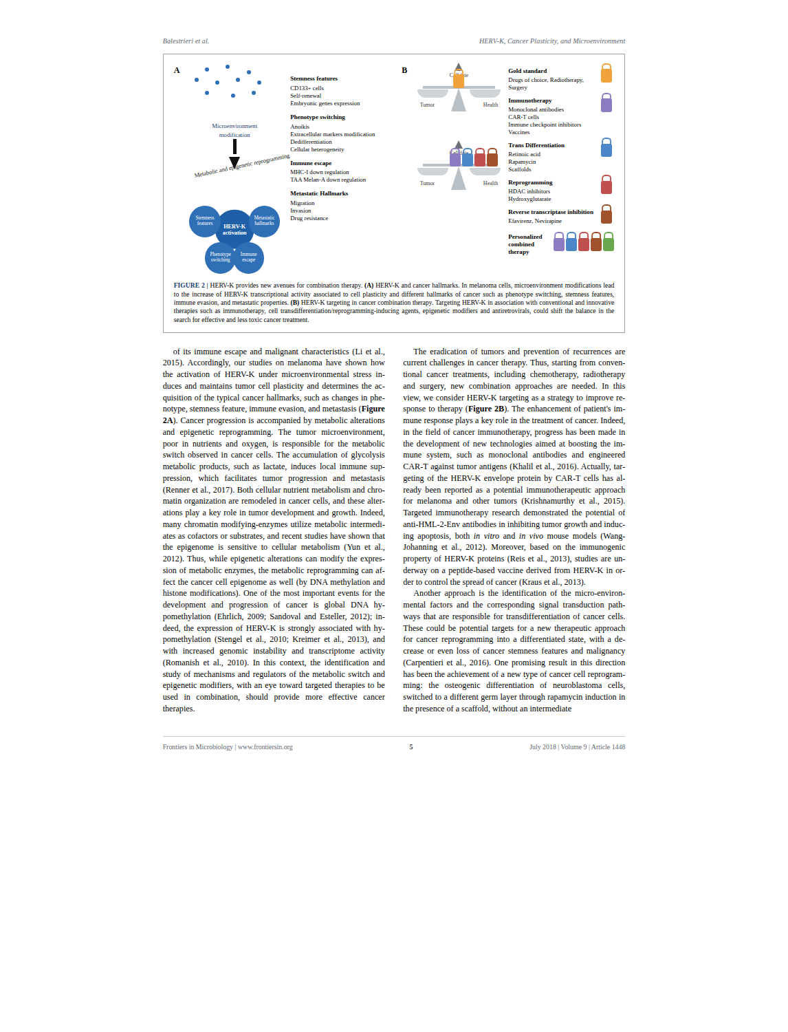Balestrieri et al.
HERV-K, Cancer Plasticity, and Microenvironment
A
Microenvironment
modification
Metabolic and epigenetic reprogramming
HERV-K
activation
Stemness
features
Metastatic
hallmarks
Phenotype
switching
Immune
escape
Stemness features
CD133+ cells
Self-renewal
Embryonic genes expression
Phenotype switching
Anoikis
Extracellular markers modification
Dedifferentiation
Cellular heterogeneity
Immune escape
MHC-I down regulation
TAA Melan-A down regulation
Metastatic Hallmarks
Migration
Invasion
Drug resistance
B
Cell fate
Tumor
Health
Cell fate
Tumor
Health
Gold standard
Drugs of choice, Radiotherapy, Surgery
Immunotherapy
Monoclonal antibodies
CAR-T cells
Immune checkpoint inhibitors
Vaccines
Trans Differentiation
Retinoic acid
Rapamycin
Scaffolds
Reprogramming
HDAC inhibitors
Hydroxyglutarate
Reverse transcriptase inhibition
Efavirenz, Nevirapine
Personalized combined therapy
FIGURE 2 | HERV-K provides new avenues for combination therapy. (A) HERV-K and cancer hallmarks. In melanoma cells, microenvironment modifications lead to the increase of HERV-K transcriptional activity associated to cell plasticity and different hallmarks of cancer such as phenotype switching, stemness features, immune evasion, and metastatic properties. (B) HERV-K targeting in cancer combination therapy. Targeting HERV-K in association with conventional and innovative therapies such as immunotherapy, cell transdifferentiation/reprogramming-inducing agents, epigenetic modifiers and antiretrovirals, could shift the balance in the search for effective and less toxic cancer treatment.
of its immune escape and malignant characteristics (Li et al., 2015). Accordingly, our studies on melanoma have shown how the activation of HERV-K under microenvironmental stress induces and maintains tumor cell plasticity and determines the acquisition of the typical cancer hallmarks, such as changes in phenotype, stemness feature, immune evasion, and metastasis (Figure 2A). Cancer progression is accompanied by metabolic alterations and epigenetic reprogramming. The tumor microenvironment, poor in nutrients and oxygen, is responsible for the metabolic switch observed in cancer cells. The accumulation of glycolysis metabolic products, such as lactate, induces local immune suppression, which facilitates tumor progression and metastasis (Renner et al., 2017). Both cellular nutrient metabolism and chromatin organization are remodeled in cancer cells, and these alterations play a key role in tumor development and growth. Indeed, many chromatin modifying-enzymes utilize metabolic intermediates as cofactors or substrates, and recent studies have shown that the epigenome is sensitive to cellular metabolism (Yun et al., 2012). Thus, while epigenetic alterations can modify the expression of metabolic enzymes, the metabolic reprogramming can affect the cancer cell epigenome as well (by DNA methylation and histone modifications). One of the most important events for the development and progression of cancer is global DNA hypomethylation (Ehrlich, 2009; Sandoval and Esteller, 2012); indeed, the expression of HERV-K is strongly associated with hypomethylation (Stengel et al., 2010; Kreimer et al., 2013), and with increased genomic instability and transcriptome activity (Romanish et al., 2010). In this context, the identification and study of mechanisms and regulators of the metabolic switch and epigenetic modifiers, with an eye toward targeted therapies to be used in combination, should provide more effective cancer therapies.
The eradication of tumors and prevention of recurrences are current challenges in cancer therapy. Thus, starting from conventional cancer treatments, including chemotherapy, radiotherapy and surgery, new combination approaches are needed. In this view, we consider HERV-K targeting as a strategy to improve response to therapy (Figure 2B). The enhancement of patient's immune response plays a key role in the treatment of cancer. Indeed, in the field of cancer immunotherapy, progress has been made in the development of new technologies aimed at boosting the immune system, such as monoclonal antibodies and engineered CAR-T against tumor antigens (Khalil et al., 2016). Actually, targeting of the HERV-K envelope protein by CAR-T cells has already been reported as a potential immunotherapeutic approach for melanoma and other tumors (Krishnamurthy et al., 2015). Targeted immunotherapy research demonstrated the potential of anti-HML-2-Env antibodies in inhibiting tumor growth and inducing apoptosis, both in vitro and in vivo mouse models (Wang-Johanning et al., 2012). Moreover, based on the immunogenic property of HERV-K proteins (Reis et al., 2013), studies are underway on a peptide-based vaccine derived from HERV-K in order to control the spread of cancer (Kraus et al., 2013).
Another approach is the identification of the micro-environmental factors and the corresponding signal transduction pathways that are responsible for transdifferentiation of cancer cells. These could be potential targets for a new therapeutic approach for cancer reprogramming into a differentiated state, with a decrease or even loss of cancer stemness features and malignancy (Carpentieri et al., 2016). One promising result in this direction has been the achievement of a new type of cancer cell reprogramming: the osteogenic differentiation of neuroblastoma cells, switched to a different germ layer through rapamycin induction in the presence of a scaffold, without an intermediate
Frontiers in Microbiology | www.frontiersin.org
5
July 2018 | Volume 9 | Article 1448